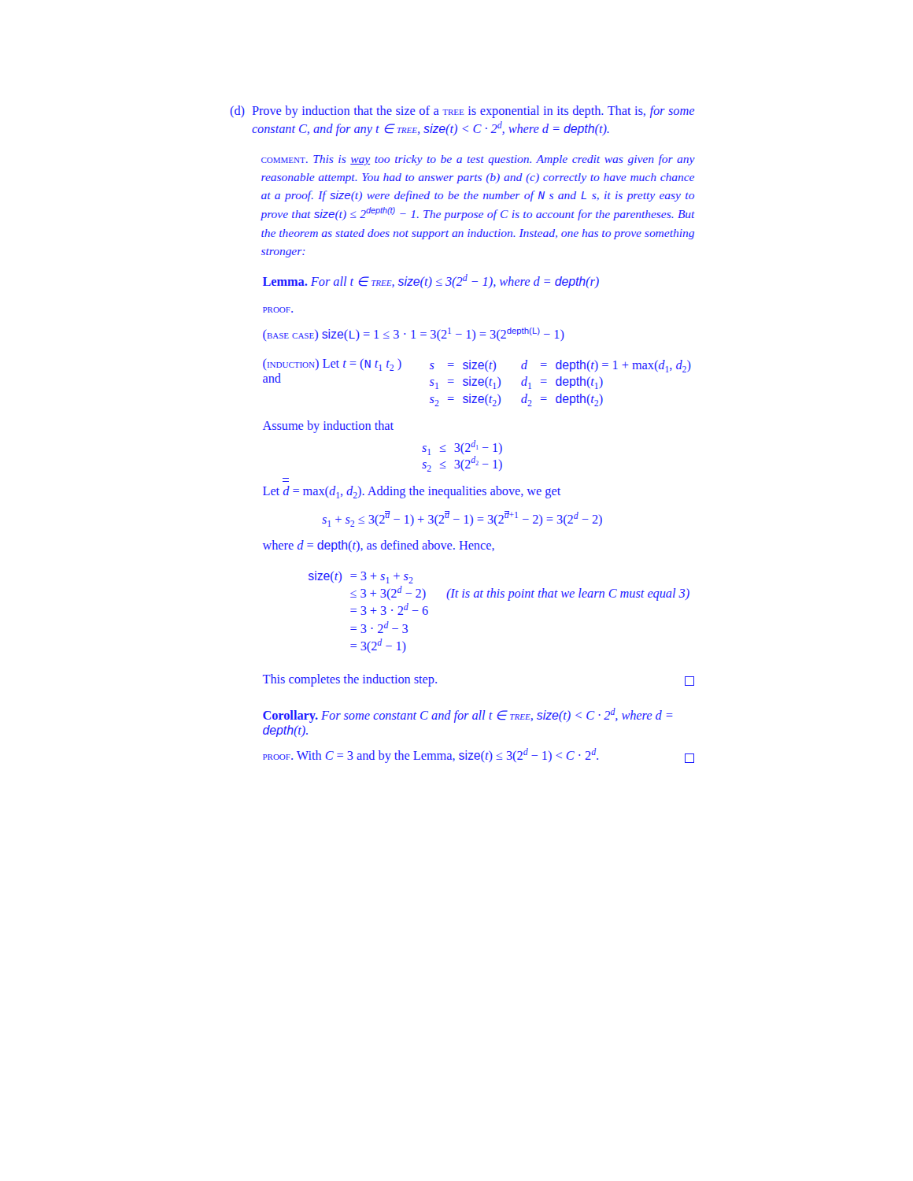(d)
Prove by induction that the size of a tree is exponential in its depth. That is, for some constant C, and for any t ∈ tree, size(t) < C · 2d, where d = depth(t).
comment. This is way too tricky to be a test question. Ample credit was given for any reasonable attempt. You had to answer parts (b) and (c) correctly to have much chance at a proof. If size(t) were defined to be the number of N s and L s, it is pretty easy to prove that size(t) ≤ 2depth(t) − 1. The purpose of C is to account for the parentheses. But the theorem as stated does not support an induction. Instead, one has to prove something stronger:
Lemma. For all t ∈ tree, size(t) ≤ 3(2d − 1), where d = depth(r)
proof.
(base case) size(L) = 1 ≤ 3 · 1 = 3(21 − 1) = 3(2depth(L) − 1)
(induction) Let t = (N t1 t2 ) and
| s | = | size ( t ) | | d | = | depth ( t ) = 1 + max( d 1 , d 2 ) |
| s 1 | = | size ( t 1 ) | | d 1 | = | depth ( t 1 ) |
| s 2 | = | size ( t 2 ) | | d 2 | = | depth ( t 2 ) |
Assume by induction that
| s 1 | ≤ | 3(2 d 1 − 1) |
| s 2 | ≤ | 3(2 d 2 − 1) |
Let d = max(d1, d2). Adding the inequalities above, we get
s1 + s2 ≤ 3(2d − 1) + 3(2d − 1) = 3(2d+1 − 2) = 3(2d − 2)
where d = depth(t), as defined above. Hence,
| size ( t ) | = 3 + s 1 + s 2 | |
| | ≤ 3 + 3(2 d − 2) | (It is at this point that we learn C must equal 3) |
| | = 3 + 3 · 2 d − 6 | |
| | = 3 · 2 d − 3 | |
| | = 3(2 d − 1) | |
This completes the induction step.
Corollary. For some constant C and for all t ∈ tree, size(t) < C · 2d, where d = depth(t).
proof. With C = 3 and by the Lemma, size(t) ≤ 3(2d − 1) < C · 2d.